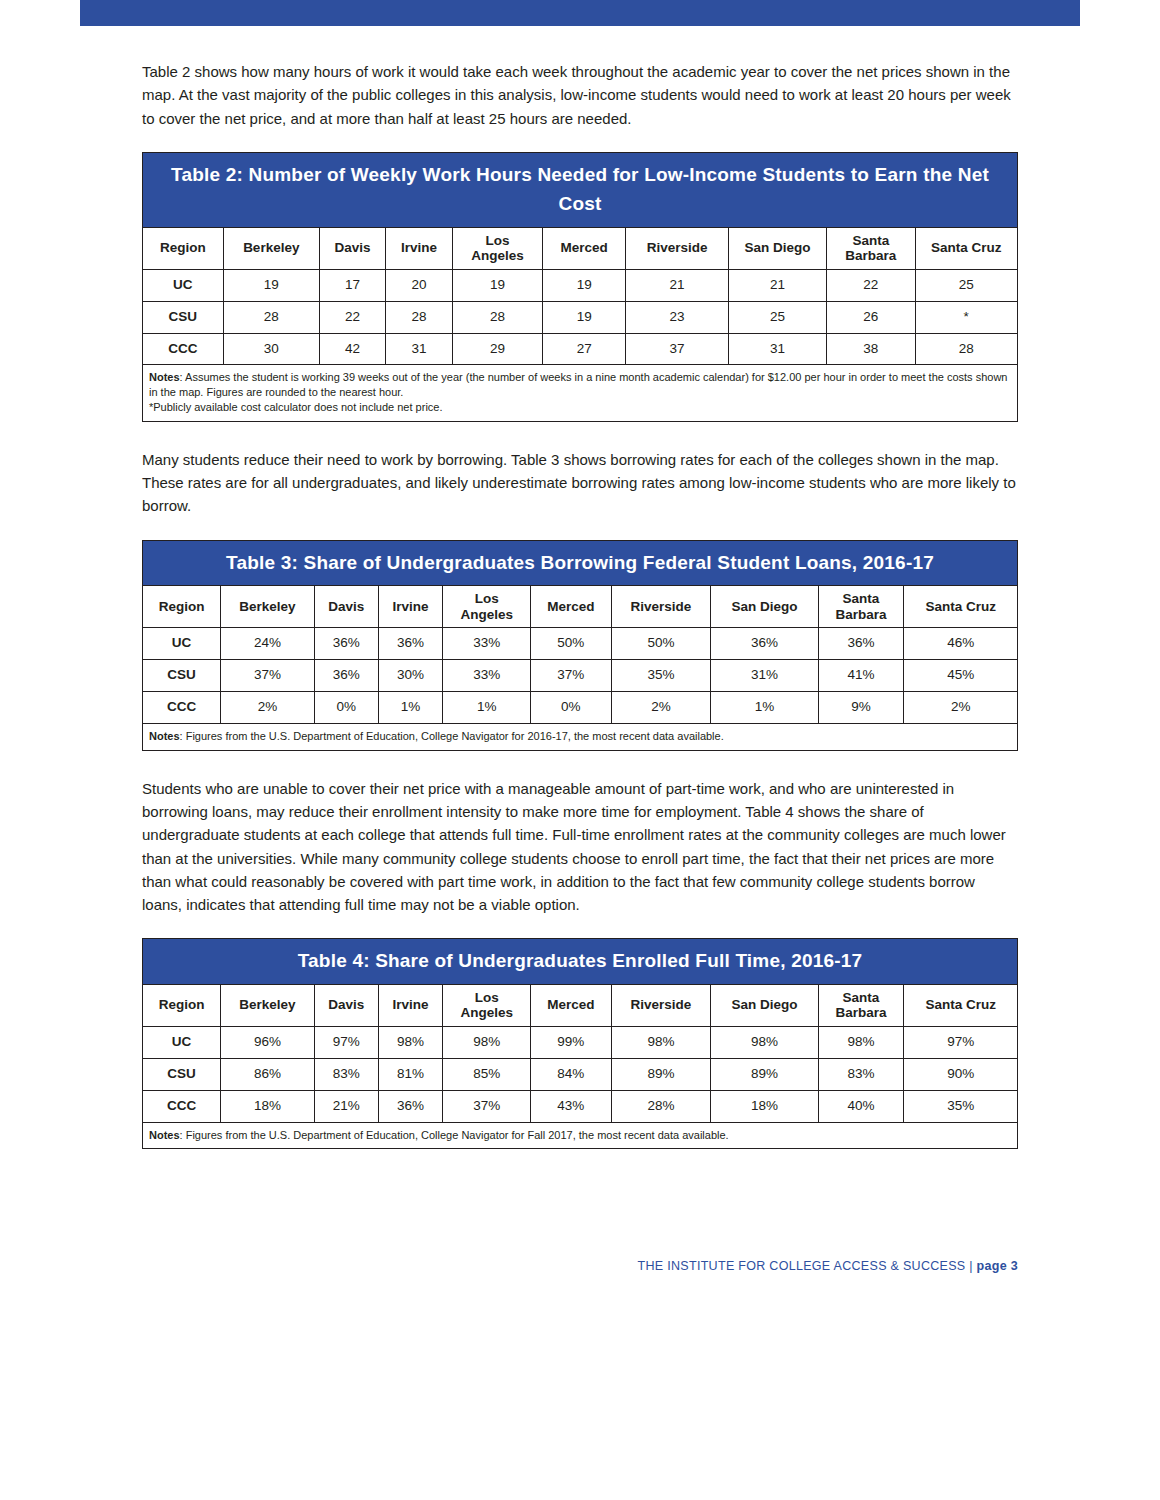Table 2 shows how many hours of work it would take each week throughout the academic year to cover the net prices shown in the map. At the vast majority of the public colleges in this analysis, low-income students would need to work at least 20 hours per week to cover the net price, and at more than half at least 25 hours are needed.
Table 2: Number of Weekly Work Hours Needed for Low-Income Students to Earn the Net Cost
| Region | Berkeley | Davis | Irvine | Los Angeles | Merced | Riverside | San Diego | Santa Barbara | Santa Cruz |
| --- | --- | --- | --- | --- | --- | --- | --- | --- | --- |
| UC | 19 | 17 | 20 | 19 | 19 | 21 | 21 | 22 | 25 |
| CSU | 28 | 22 | 28 | 28 | 19 | 23 | 25 | 26 | * |
| CCC | 30 | 42 | 31 | 29 | 27 | 37 | 31 | 38 | 28 |
| Notes : Assumes the student is working 39 weeks out of the year (the number of weeks in a nine month academic calendar) for $12.00 per hour in order to meet the costs shown in the map. Figures are rounded to the nearest hour. *Publicly available cost calculator does not include net price. |
Many students reduce their need to work by borrowing. Table 3 shows borrowing rates for each of the colleges shown in the map. These rates are for all undergraduates, and likely underestimate borrowing rates among low-income students who are more likely to borrow.
Table 3: Share of Undergraduates Borrowing Federal Student Loans, 2016-17
| Region | Berkeley | Davis | Irvine | Los Angeles | Merced | Riverside | San Diego | Santa Barbara | Santa Cruz |
| --- | --- | --- | --- | --- | --- | --- | --- | --- | --- |
| UC | 24% | 36% | 36% | 33% | 50% | 50% | 36% | 36% | 46% |
| CSU | 37% | 36% | 30% | 33% | 37% | 35% | 31% | 41% | 45% |
| CCC | 2% | 0% | 1% | 1% | 0% | 2% | 1% | 9% | 2% |
| Notes : Figures from the U.S. Department of Education, College Navigator for 2016-17, the most recent data available. |
Students who are unable to cover their net price with a manageable amount of part-time work, and who are uninterested in borrowing loans, may reduce their enrollment intensity to make more time for employment. Table 4 shows the share of undergraduate students at each college that attends full time. Full-time enrollment rates at the community colleges are much lower than at the universities. While many community college students choose to enroll part time, the fact that their net prices are more than what could reasonably be covered with part time work, in addition to the fact that few community college students borrow loans, indicates that attending full time may not be a viable option.
Table 4: Share of Undergraduates Enrolled Full Time, 2016-17
| Region | Berkeley | Davis | Irvine | Los Angeles | Merced | Riverside | San Diego | Santa Barbara | Santa Cruz |
| --- | --- | --- | --- | --- | --- | --- | --- | --- | --- |
| UC | 96% | 97% | 98% | 98% | 99% | 98% | 98% | 98% | 97% |
| CSU | 86% | 83% | 81% | 85% | 84% | 89% | 89% | 83% | 90% |
| CCC | 18% | 21% | 36% | 37% | 43% | 28% | 18% | 40% | 35% |
| Notes : Figures from the U.S. Department of Education, College Navigator for Fall 2017, the most recent data available. |
THE INSTITUTE FOR COLLEGE ACCESS & SUCCESS | page 3